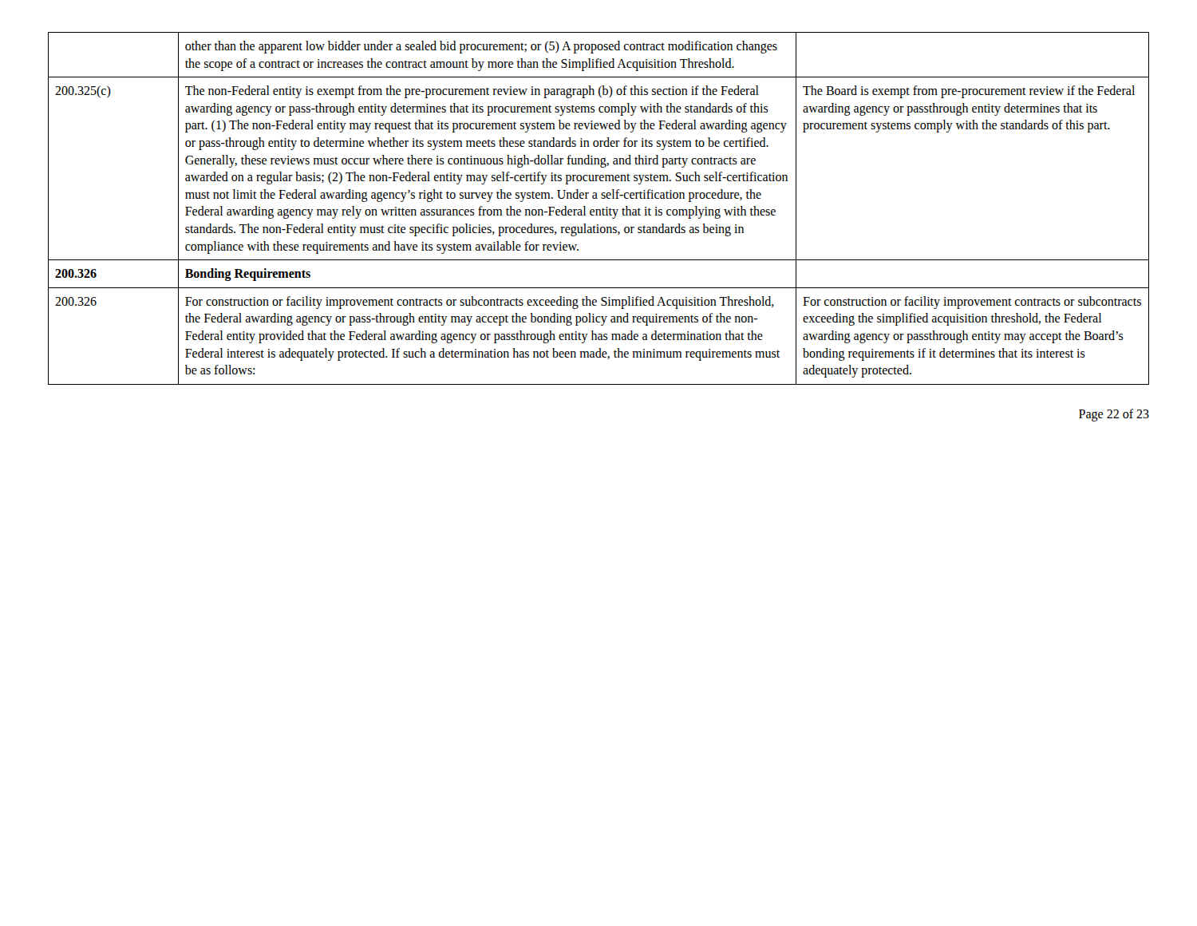| | other than the apparent low bidder under a sealed bid procurement; or (5) A proposed contract modification changes the scope of a contract or increases the contract amount by more than the Simplified Acquisition Threshold. | |
| 200.325(c) | The non-Federal entity is exempt from the pre-procurement review in paragraph (b) of this section if the Federal awarding agency or pass-through entity determines that its procurement systems comply with the standards of this part. (1) The non-Federal entity may request that its procurement system be reviewed by the Federal awarding agency or pass-through entity to determine whether its system meets these standards in order for its system to be certified. Generally, these reviews must occur where there is continuous high-dollar funding, and third party contracts are awarded on a regular basis; (2) The non-Federal entity may self-certify its procurement system. Such self-certification must not limit the Federal awarding agency’s right to survey the system. Under a self-certification procedure, the Federal awarding agency may rely on written assurances from the non-Federal entity that it is complying with these standards. The non-Federal entity must cite specific policies, procedures, regulations, or standards as being in compliance with these requirements and have its system available for review. | The Board is exempt from pre-procurement review if the Federal awarding agency or passthrough entity determines that its procurement systems comply with the standards of this part. |
| 200.326 | Bonding Requirements | |
| 200.326 | For construction or facility improvement contracts or subcontracts exceeding the Simplified Acquisition Threshold, the Federal awarding agency or pass-through entity may accept the bonding policy and requirements of the non-Federal entity provided that the Federal awarding agency or passthrough entity has made a determination that the Federal interest is adequately protected. If such a determination has not been made, the minimum requirements must be as follows: | For construction or facility improvement contracts or subcontracts exceeding the simplified acquisition threshold, the Federal awarding agency or passthrough entity may accept the Board’s bonding requirements if it determines that its interest is adequately protected. |
Page 22 of 23